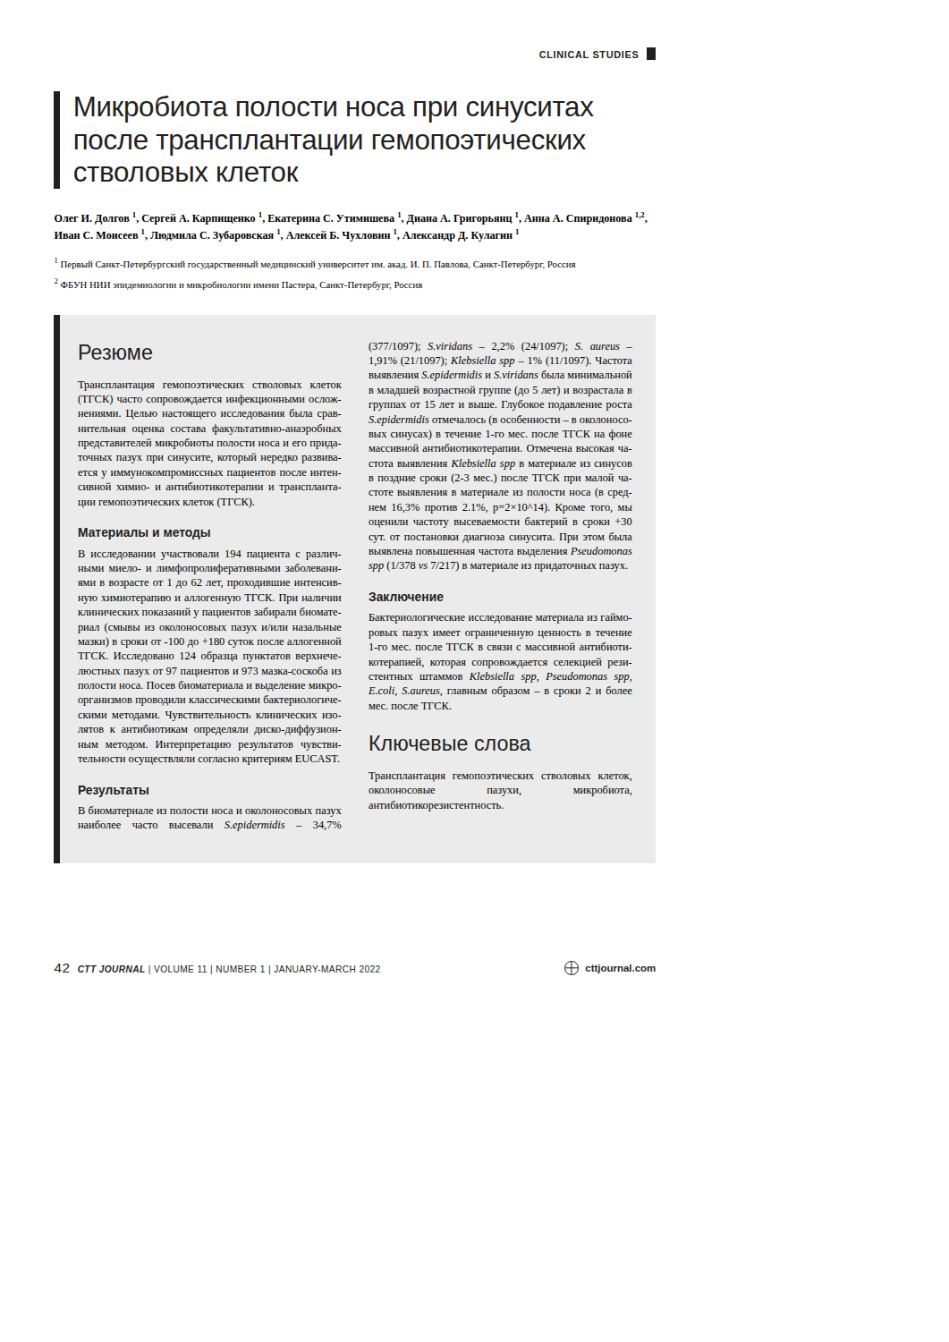CLINICAL STUDIES
Микробиота полости носа при синуситах после трансплантации гемопоэтических стволовых клеток
Олег И. Долгов 1, Сергей А. Карпищенко 1, Екатерина С. Утимишева 1, Диана А. Григорьянц 1, Анна А. Спиридонова 1,2, Иван С. Моисеев 1, Людмила С. Зубаровская 1, Алексей Б. Чухловин 1, Александр Д. Кулагин 1
1 Первый Санкт-Петербургский государственный медицинский университет им. акад. И. П. Павлова, Санкт-Петербург, Россия
2 ФБУН НИИ эпидемиологии и микробиологии имени Пастера, Санкт-Петербург, Россия
Резюме
Трансплантация гемопоэтических стволовых клеток (ТГСК) часто сопровождается инфекционными осложнениями. Целью настоящего исследования была сравнительная оценка состава факультативно-анаэробных представителей микробиоты полости носа и его придаточных пазух при синусите, который нередко развивается у иммунокомпромиссных пациентов после интенсивной химио- и антибиотикотерапии и трансплантации гемопоэтических клеток (ТГСК).
Материалы и методы
В исследовании участвовали 194 пациента с различными миело- и лимфопролиферативными заболеваниями в возрасте от 1 до 62 лет, проходившие интенсивную химиотерапию и аллогенную ТГСК. При наличии клинических показаний у пациентов забирали биоматериал (смывы из околоносовых пазух и/или назальные мазки) в сроки от -100 до +180 суток после аллогенной ТГСК. Исследовано 124 образца пунктатов верхнечелюстных пазух от 97 пациентов и 973 мазка-соскоба из полости носа. Посев биоматериала и выделение микроорганизмов проводили классическими бактериологическими методами. Чувствительность клинических изолятов к антибиотикам определяли диско-диффузионным методом. Интерпретацию результатов чувствительности осуществляли согласно критериям EUCAST.
Результаты
В биоматериале из полости носа и околоносовых пазух наиболее часто высевали S.epidermidis – 34,7% (377/1097); S.viridans – 2,2% (24/1097); S. aureus – 1,91% (21/1097); Klebsiella spp – 1% (11/1097). Частота выявления S.epidermidis и S.viridans была минимальной в младшей возрастной группе (до 5 лет) и возрастала в группах от 15 лет и выше. Глубокое подавление роста S.epidermidis отмечалось (в особенности – в околоносовых синусах) в течение 1-го мес. после ТГСК на фоне массивной антибиотикотерапии. Отмечена высокая частота выявления Klebsiella spp в материале из синусов в поздние сроки (2-3 мес.) после ТГСК при малой частоте выявления в материале из полости носа (в среднем 16,3% против 2.1%, p=2×10^14). Кроме того, мы оценили частоту высеваемости бактерий в сроки +30 сут. от постановки диагноза синусита. При этом была выявлена повышенная частота выделения Pseudomonas spp (1/378 vs 7/217) в материале из придаточных пазух.
Заключение
Бактериологические исследование материала из гайморовых пазух имеет ограниченную ценность в течение 1-го мес. после ТГСК в связи с массивной антибиотикотерапией, которая сопровождается селекцией резистентных штаммов Klebsiella spp, Pseudomonas spp, E.coli, S.aureus, главным образом – в сроки 2 и более мес. после ТГСК.
Ключевые слова
Трансплантация гемопоэтических стволовых клеток, околоносовые пазухи, микробиота, антибиотикорезистентность.
42 CTT JOURNAL | VOLUME 11 | NUMBER 1 | JANUARY-MARCH 2022
cttjournal.com